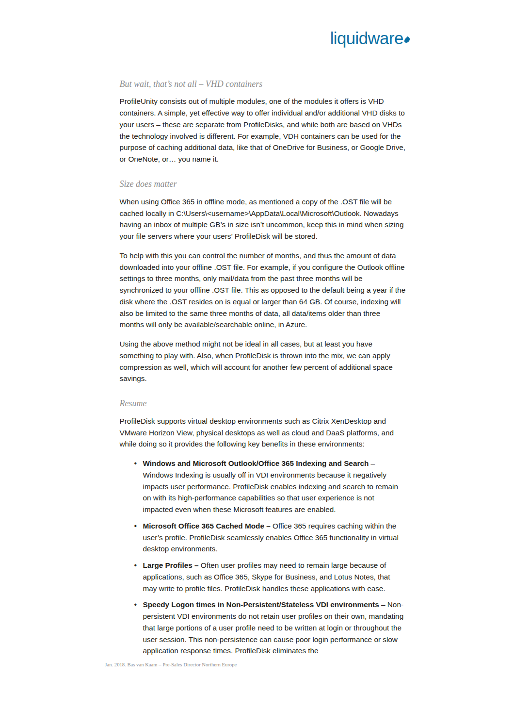liquidware
But wait, that’s not all – VHD containers
ProfileUnity consists out of multiple modules, one of the modules it offers is VHD containers. A simple, yet effective way to offer individual and/or additional VHD disks to your users – these are separate from ProfileDisks, and while both are based on VHDs the technology involved is different. For example, VDH containers can be used for the purpose of caching additional data, like that of OneDrive for Business, or Google Drive, or OneNote, or… you name it.
Size does matter
When using Office 365 in offline mode, as mentioned a copy of the .OST file will be cached locally in C:\Users\<username>\AppData\Local\Microsoft\Outlook. Nowadays having an inbox of multiple GB’s in size isn’t uncommon, keep this in mind when sizing your file servers where your users’ ProfileDisk will be stored.
To help with this you can control the number of months, and thus the amount of data downloaded into your offline .OST file. For example, if you configure the Outlook offline settings to three months, only mail/data from the past three months will be synchronized to your offline .OST file. This as opposed to the default being a year if the disk where the .OST resides on is equal or larger than 64 GB. Of course, indexing will also be limited to the same three months of data, all data/items older than three months will only be available/searchable online, in Azure.
Using the above method might not be ideal in all cases, but at least you have something to play with. Also, when ProfileDisk is thrown into the mix, we can apply compression as well, which will account for another few percent of additional space savings.
Resume
ProfileDisk supports virtual desktop environments such as Citrix XenDesktop and VMware Horizon View, physical desktops as well as cloud and DaaS platforms, and while doing so it provides the following key benefits in these environments:
Windows and Microsoft Outlook/Office 365 Indexing and Search – Windows Indexing is usually off in VDI environments because it negatively impacts user performance. ProfileDisk enables indexing and search to remain on with its high-performance capabilities so that user experience is not impacted even when these Microsoft features are enabled.
Microsoft Office 365 Cached Mode – Office 365 requires caching within the user’s profile. ProfileDisk seamlessly enables Office 365 functionality in virtual desktop environments.
Large Profiles – Often user profiles may need to remain large because of applications, such as Office 365, Skype for Business, and Lotus Notes, that may write to profile files. ProfileDisk handles these applications with ease.
Speedy Logon times in Non-Persistent/Stateless VDI environments – Non-persistent VDI environments do not retain user profiles on their own, mandating that large portions of a user profile need to be written at login or throughout the user session. This non-persistence can cause poor login performance or slow application response times. ProfileDisk eliminates the
Jan. 2018. Bas van Kaam – Pre-Sales Director Northern Europe